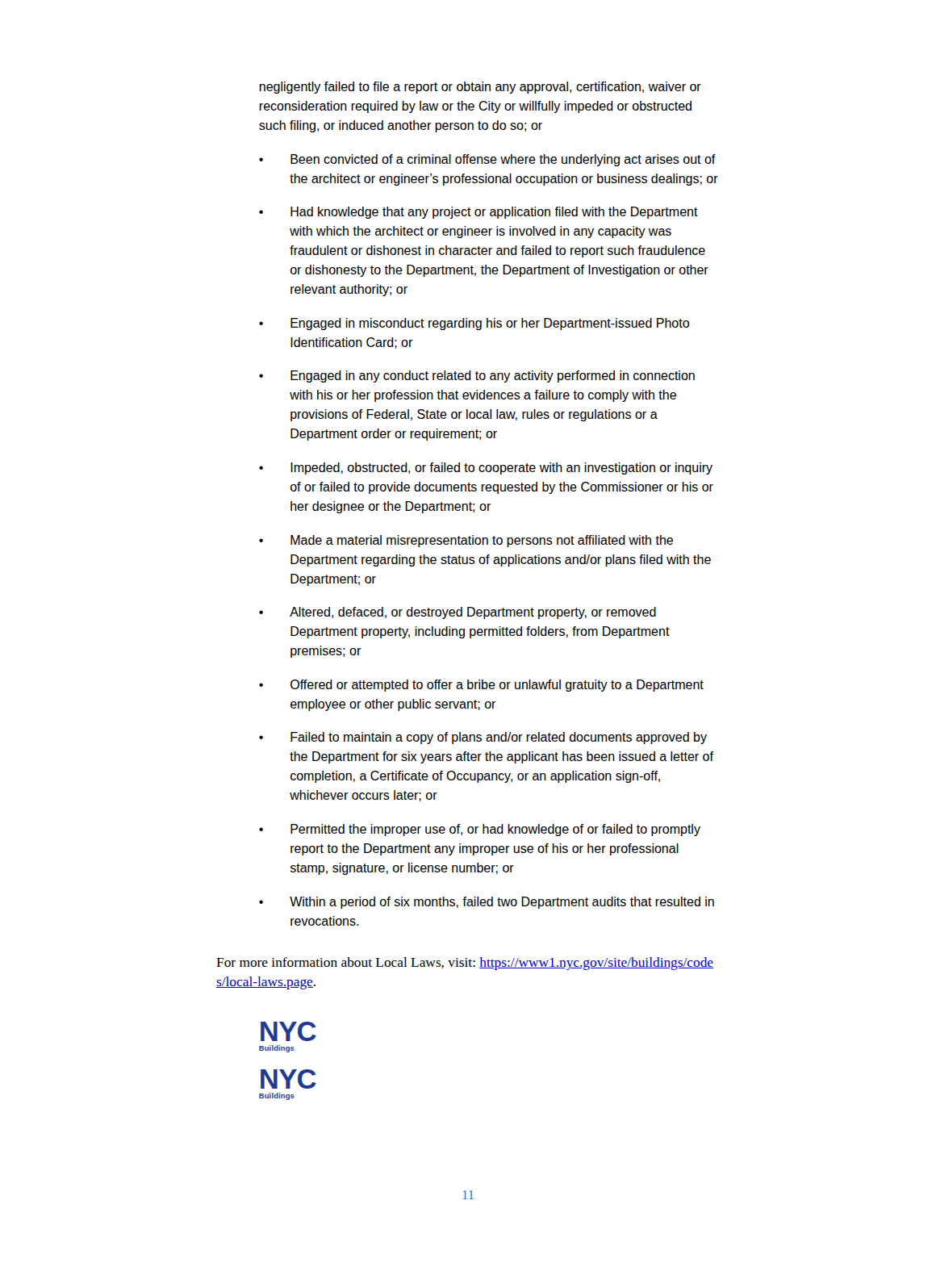negligently failed to file a report or obtain any approval, certification, waiver or reconsideration required by law or the City or willfully impeded or obstructed such filing, or induced another person to do so; or
Been convicted of a criminal offense where the underlying act arises out of the architect or engineer’s professional occupation or business dealings; or
Had knowledge that any project or application filed with the Department with which the architect or engineer is involved in any capacity was fraudulent or dishonest in character and failed to report such fraudulence or dishonesty to the Department, the Department of Investigation or other relevant authority; or
Engaged in misconduct regarding his or her Department-issued Photo Identification Card; or
Engaged in any conduct related to any activity performed in connection with his or her profession that evidences a failure to comply with the provisions of Federal, State or local law, rules or regulations or a Department order or requirement; or
Impeded, obstructed, or failed to cooperate with an investigation or inquiry of or failed to provide documents requested by the Commissioner or his or her designee or the Department; or
Made a material misrepresentation to persons not affiliated with the Department regarding the status of applications and/or plans filed with the Department; or
Altered, defaced, or destroyed Department property, or removed Department property, including permitted folders, from Department premises; or
Offered or attempted to offer a bribe or unlawful gratuity to a Department employee or other public servant; or
Failed to maintain a copy of plans and/or related documents approved by the Department for six years after the applicant has been issued a letter of completion, a Certificate of Occupancy, or an application sign-off, whichever occurs later; or
Permitted the improper use of, or had knowledge of or failed to promptly report to the Department any improper use of his or her professional stamp, signature, or license number; or
Within a period of six months, failed two Department audits that resulted in revocations.
For more information about Local Laws, visit: https://www1.nyc.gov/site/buildings/codes/local-laws.page.
NYC
Buildings
NYC
Buildings
11